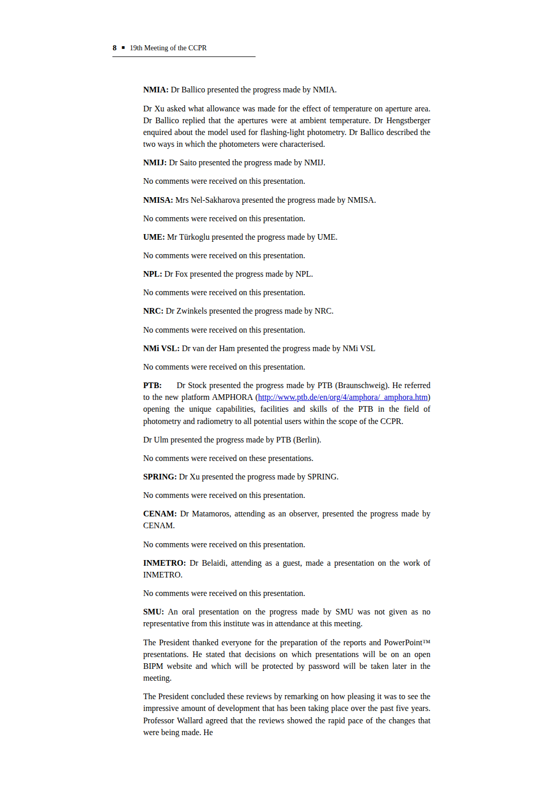8■19th Meeting of the CCPR
NMIA: Dr Ballico presented the progress made by NMIA.
Dr Xu asked what allowance was made for the effect of temperature on aperture area. Dr Ballico replied that the apertures were at ambient temperature. Dr Hengstberger enquired about the model used for flashing-light photometry. Dr Ballico described the two ways in which the photometers were characterised.
NMIJ: Dr Saito presented the progress made by NMIJ.
No comments were received on this presentation.
NMISA: Mrs Nel-Sakharova presented the progress made by NMISA.
No comments were received on this presentation.
UME: Mr Türkoglu presented the progress made by UME.
No comments were received on this presentation.
NPL: Dr Fox presented the progress made by NPL.
No comments were received on this presentation.
NRC: Dr Zwinkels presented the progress made by NRC.
No comments were received on this presentation.
NMi VSL: Dr van der Ham presented the progress made by NMi VSL
No comments were received on this presentation.
PTB: Dr Stock presented the progress made by PTB (Braunschweig). He referred to the new platform AMPHORA (http://www.ptb.de/en/org/4/amphora/_amphora.htm) opening the unique capabilities, facilities and skills of the PTB in the field of photometry and radiometry to all potential users within the scope of the CCPR.
Dr Ulm presented the progress made by PTB (Berlin).
No comments were received on these presentations.
SPRING: Dr Xu presented the progress made by SPRING.
No comments were received on this presentation.
CENAM: Dr Matamoros, attending as an observer, presented the progress made by CENAM.
No comments were received on this presentation.
INMETRO: Dr Belaidi, attending as a guest, made a presentation on the work of INMETRO.
No comments were received on this presentation.
SMU: An oral presentation on the progress made by SMU was not given as no representative from this institute was in attendance at this meeting.
The President thanked everyone for the preparation of the reports and PowerPoint™ presentations. He stated that decisions on which presentations will be on an open BIPM website and which will be protected by password will be taken later in the meeting.
The President concluded these reviews by remarking on how pleasing it was to see the impressive amount of development that has been taking place over the past five years. Professor Wallard agreed that the reviews showed the rapid pace of the changes that were being made. He